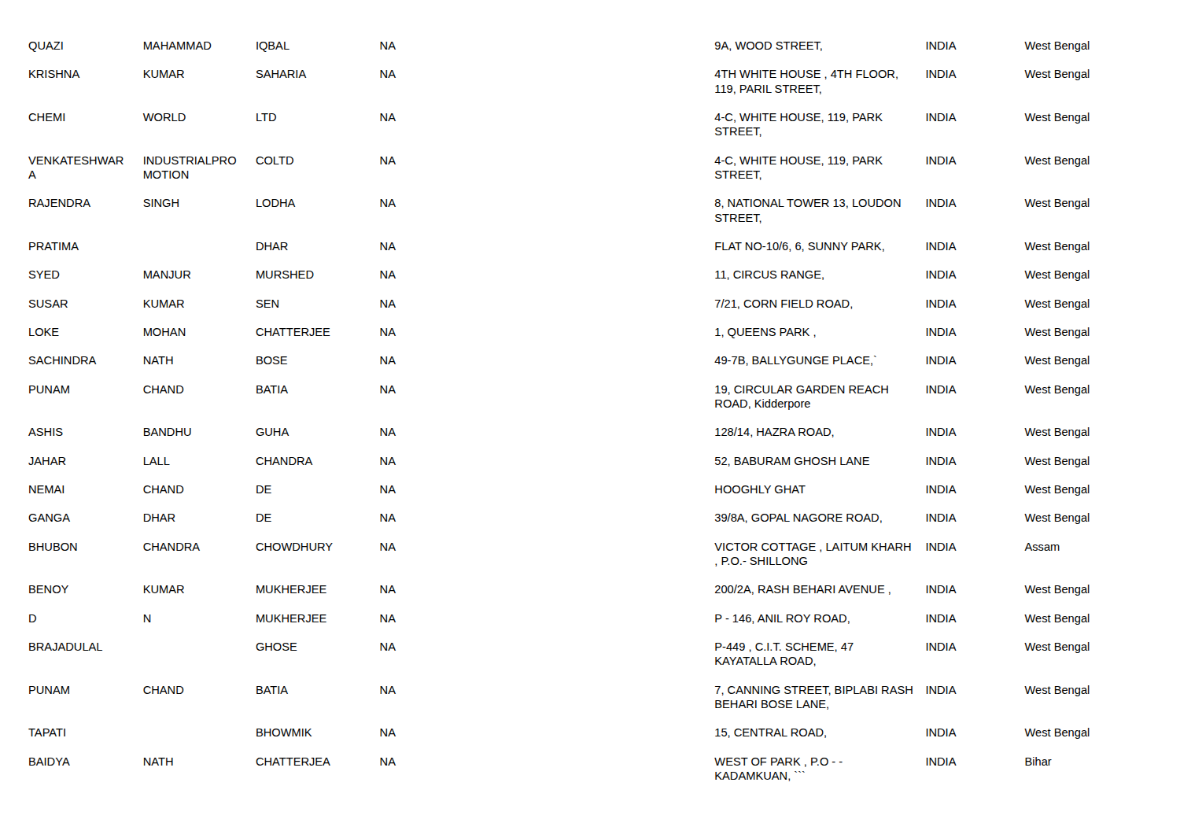| QUAZI | MAHAMMAD | IQBAL | NA | | 9A, WOOD STREET, | INDIA | West Bengal |
| KRISHNA | KUMAR | SAHARIA | NA | | 4TH WHITE HOUSE , 4TH FLOOR, 119, PARIL STREET, | INDIA | West Bengal |
| CHEMI | WORLD | LTD | NA | | 4-C, WHITE HOUSE, 119, PARK STREET, | INDIA | West Bengal |
| VENKATESHWAR A | INDUSTRIALPRO MOTION | COLTD | NA | | 4-C, WHITE HOUSE, 119, PARK STREET, | INDIA | West Bengal |
| RAJENDRA | SINGH | LODHA | NA | | 8, NATIONAL TOWER 13, LOUDON STREET, | INDIA | West Bengal |
| PRATIMA | | DHAR | NA | | FLAT NO-10/6, 6, SUNNY PARK, | INDIA | West Bengal |
| SYED | MANJUR | MURSHED | NA | | 11, CIRCUS RANGE, | INDIA | West Bengal |
| SUSAR | KUMAR | SEN | NA | | 7/21, CORN FIELD ROAD, | INDIA | West Bengal |
| LOKE | MOHAN | CHATTERJEE | NA | | 1, QUEENS PARK , | INDIA | West Bengal |
| SACHINDRA | NATH | BOSE | NA | | 49-7B, BALLYGUNGE PLACE,` | INDIA | West Bengal |
| PUNAM | CHAND | BATIA | NA | | 19, CIRCULAR GARDEN REACH ROAD, Kidderpore | INDIA | West Bengal |
| ASHIS | BANDHU | GUHA | NA | | 128/14, HAZRA ROAD, | INDIA | West Bengal |
| JAHAR | LALL | CHANDRA | NA | | 52, BABURAM GHOSH LANE | INDIA | West Bengal |
| NEMAI | CHAND | DE | NA | | HOOGHLY GHAT | INDIA | West Bengal |
| GANGA | DHAR | DE | NA | | 39/8A, GOPAL NAGORE ROAD, | INDIA | West Bengal |
| BHUBON | CHANDRA | CHOWDHURY | NA | | VICTOR COTTAGE , LAITUM KHARH , P.O.- SHILLONG | INDIA | Assam |
| BENOY | KUMAR | MUKHERJEE | NA | | 200/2A, RASH BEHARI AVENUE , | INDIA | West Bengal |
| D | N | MUKHERJEE | NA | | P - 146, ANIL ROY ROAD, | INDIA | West Bengal |
| BRAJADULAL | | GHOSE | NA | | P-449 , C.I.T. SCHEME, 47 KAYATALLA ROAD, | INDIA | West Bengal |
| PUNAM | CHAND | BATIA | NA | | 7, CANNING STREET, BIPLABI RASH BEHARI BOSE LANE, | INDIA | West Bengal |
| TAPATI | | BHOWMIK | NA | | 15, CENTRAL ROAD, | INDIA | West Bengal |
| BAIDYA | NATH | CHATTERJEA | NA | | WEST OF PARK , P.O - - KADAMKUAN, ``` | INDIA | Bihar |